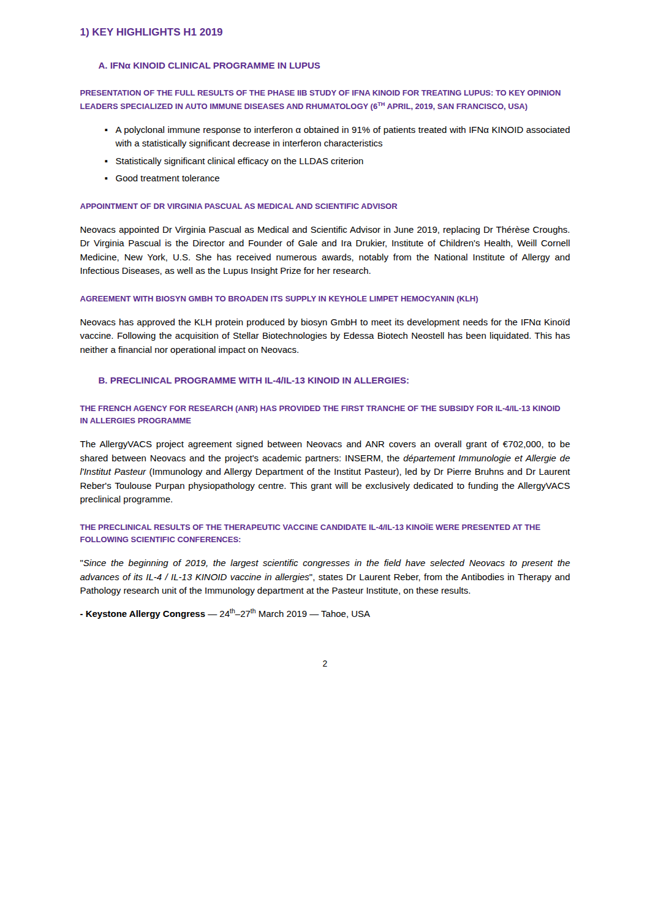1) KEY HIGHLIGHTS H1 2019
A. IFNα KINOID CLINICAL PROGRAMME IN LUPUS
PRESENTATION OF THE FULL RESULTS OF THE PHASE IIB STUDY OF IFNA KINOID FOR TREATING LUPUS: TO KEY OPINION LEADERS SPECIALIZED IN AUTO IMMUNE DISEASES AND RHUMATOLOGY (6th APRIL, 2019, SAN FRANCISCO, USA)
A polyclonal immune response to interferon α obtained in 91% of patients treated with IFNα KINOID associated with a statistically significant decrease in interferon characteristics
Statistically significant clinical efficacy on the LLDAS criterion
Good treatment tolerance
APPOINTMENT OF Dr VIRGINIA PASCUAL AS MEDICAL AND SCIENTIFIC ADVISOR
Neovacs appointed Dr Virginia Pascual as Medical and Scientific Advisor in June 2019, replacing Dr Thérèse Croughs. Dr Virginia Pascual is the Director and Founder of Gale and Ira Drukier, Institute of Children's Health, Weill Cornell Medicine, New York, U.S. She has received numerous awards, notably from the National Institute of Allergy and Infectious Diseases, as well as the Lupus Insight Prize for her research.
AGREEMENT WITH BIOSYN GmbH TO BROADEN ITS SUPPLY IN KEYHOLE LIMPET HEMOCYANIN (KLH)
Neovacs has approved the KLH protein produced by biosyn GmbH to meet its development needs for the IFNα Kinoïd vaccine. Following the acquisition of Stellar Biotechnologies by Edessa Biotech Neostell has been liquidated. This has neither a financial nor operational impact on Neovacs.
B. PRECLINICAL PROGRAMME WITH IL-4/IL-13 KINOID IN ALLERGIES:
THE FRENCH AGENCY FOR RESEARCH (ANR) HAS PROVIDED THE FIRST TRANCHE OF THE SUBSIDY FOR IL-4/IL-13 KINOID IN ALLERGIES PROGRAMME
The AllergyVACS project agreement signed between Neovacs and ANR covers an overall grant of €702,000, to be shared between Neovacs and the project's academic partners: INSERM, the département Immunologie et Allergie de l'Institut Pasteur (Immunology and Allergy Department of the Institut Pasteur), led by Dr Pierre Bruhns and Dr Laurent Reber's Toulouse Purpan physiopathology centre. This grant will be exclusively dedicated to funding the AllergyVACS preclinical programme.
THE PRECLINICAL RESULTS OF THE THERAPEUTIC VACCINE CANDIDATE IL-4/IL-13 KINOÏE WERE PRESENTED AT THE FOLLOWING SCIENTIFIC CONFERENCES:
"Since the beginning of 2019, the largest scientific congresses in the field have selected Neovacs to present the advances of its IL-4 / IL-13 KINOID vaccine in allergies", states Dr Laurent Reber, from the Antibodies in Therapy and Pathology research unit of the Immunology department at the Pasteur Institute, on these results.
- Keystone Allergy Congress — 24th–27th March 2019 — Tahoe, USA
2